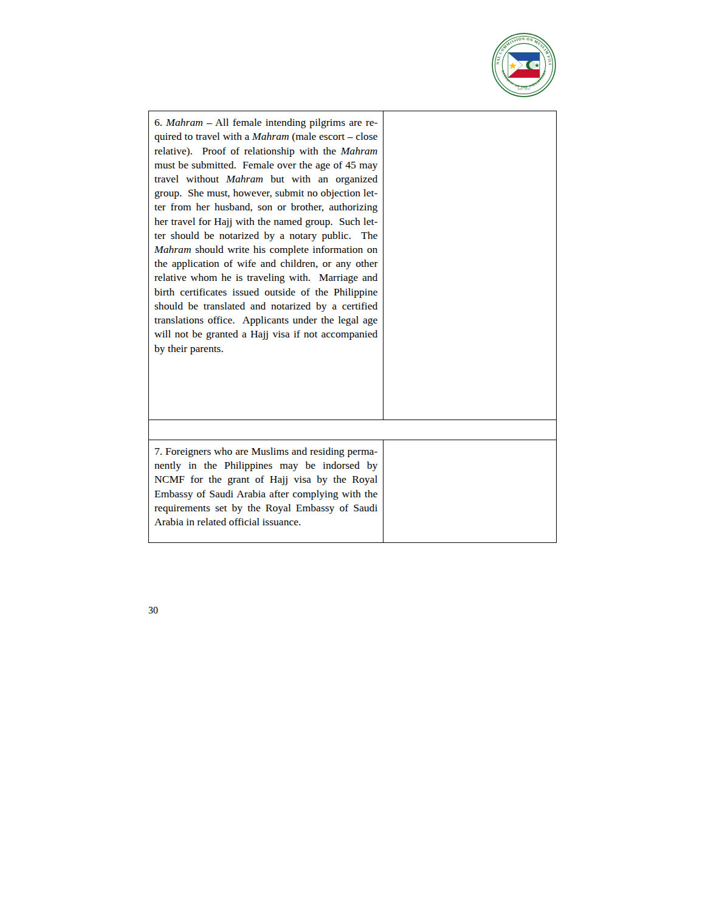NATIONAL COMMISSION ON MUSLIM FILIPINOS REPUBLIC OF THE PHILIPPINES EST. 2010
| 6. Mahram – All female intending pilgrims are required to travel with a Mahram (male escort – close relative). Proof of relationship with the Mahram must be submitted. Female over the age of 45 may travel without Mahram but with an organized group. She must, however, submit no objection letter from her husband, son or brother, authorizing her travel for Hajj with the named group. Such letter should be notarized by a notary public. The Mahram should write his complete information on the application of wife and children, or any other relative whom he is traveling with. Marriage and birth certificates issued outside of the Philippine should be translated and notarized by a certified translations office. Applicants under the legal age will not be granted a Hajj visa if not accompanied by their parents. | |
| 7. Foreigners who are Muslims and residing permanently in the Philippines may be indorsed by NCMF for the grant of Hajj visa by the Royal Embassy of Saudi Arabia after complying with the requirements set by the Royal Embassy of Saudi Arabia in related official issuance. | |
30